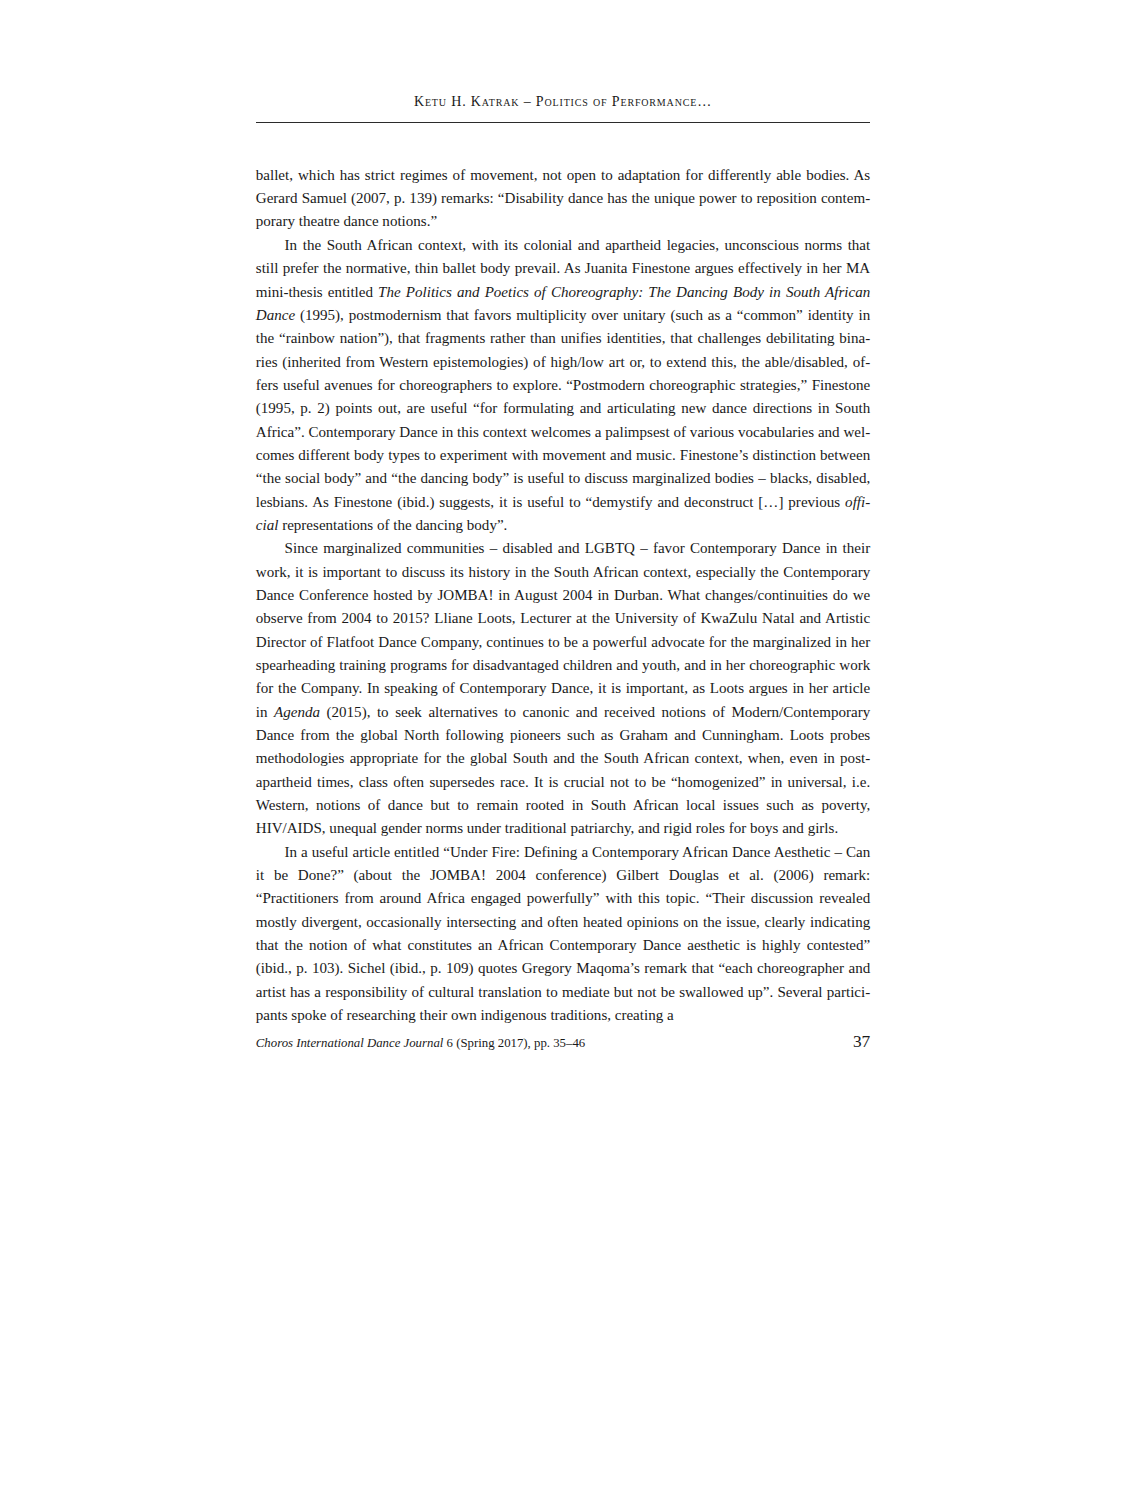Ketu H. Katrak – Politics of Performance…
ballet, which has strict regimes of movement, not open to adaptation for differently able bodies. As Gerard Samuel (2007, p. 139) remarks: “Disability dance has the unique power to reposition contemporary theatre dance notions.”
In the South African context, with its colonial and apartheid legacies, unconscious norms that still prefer the normative, thin ballet body prevail. As Juanita Finestone argues effectively in her MA mini-thesis entitled The Politics and Poetics of Choreography: The Dancing Body in South African Dance (1995), postmodernism that favors multiplicity over unitary (such as a “common” identity in the “rainbow nation”), that fragments rather than unifies identities, that challenges debilitating binaries (inherited from Western epistemologies) of high/low art or, to extend this, the able/disabled, offers useful avenues for choreographers to explore. “Postmodern choreographic strategies,” Finestone (1995, p. 2) points out, are useful “for formulating and articulating new dance directions in South Africa”. Contemporary Dance in this context welcomes a palimpsest of various vocabularies and welcomes different body types to experiment with movement and music. Finestone’s distinction between “the social body” and “the dancing body” is useful to discuss marginalized bodies – blacks, disabled, lesbians. As Finestone (ibid.) suggests, it is useful to “demystify and deconstruct […] previous official representations of the dancing body”.
Since marginalized communities – disabled and LGBTQ – favor Contemporary Dance in their work, it is important to discuss its history in the South African context, especially the Contemporary Dance Conference hosted by JOMBA! in August 2004 in Durban. What changes/continuities do we observe from 2004 to 2015? Lliane Loots, Lecturer at the University of KwaZulu Natal and Artistic Director of Flatfoot Dance Company, continues to be a powerful advocate for the marginalized in her spearheading training programs for disadvantaged children and youth, and in her choreographic work for the Company. In speaking of Contemporary Dance, it is important, as Loots argues in her article in Agenda (2015), to seek alternatives to canonic and received notions of Modern/Contemporary Dance from the global North following pioneers such as Graham and Cunningham. Loots probes methodologies appropriate for the global South and the South African context, when, even in post-apartheid times, class often supersedes race. It is crucial not to be “homogenized” in universal, i.e. Western, notions of dance but to remain rooted in South African local issues such as poverty, HIV/AIDS, unequal gender norms under traditional patriarchy, and rigid roles for boys and girls.
In a useful article entitled “Under Fire: Defining a Contemporary African Dance Aesthetic – Can it be Done?” (about the JOMBA! 2004 conference) Gilbert Douglas et al. (2006) remark: “Practitioners from around Africa engaged powerfully” with this topic. “Their discussion revealed mostly divergent, occasionally intersecting and often heated opinions on the issue, clearly indicating that the notion of what constitutes an African Contemporary Dance aesthetic is highly contested” (ibid., p. 103). Sichel (ibid., p. 109) quotes Gregory Maqoma’s remark that “each choreographer and artist has a responsibility of cultural translation to mediate but not be swallowed up”. Several participants spoke of researching their own indigenous traditions, creating a
Choros International Dance Journal 6 (Spring 2017), pp. 35–46 37